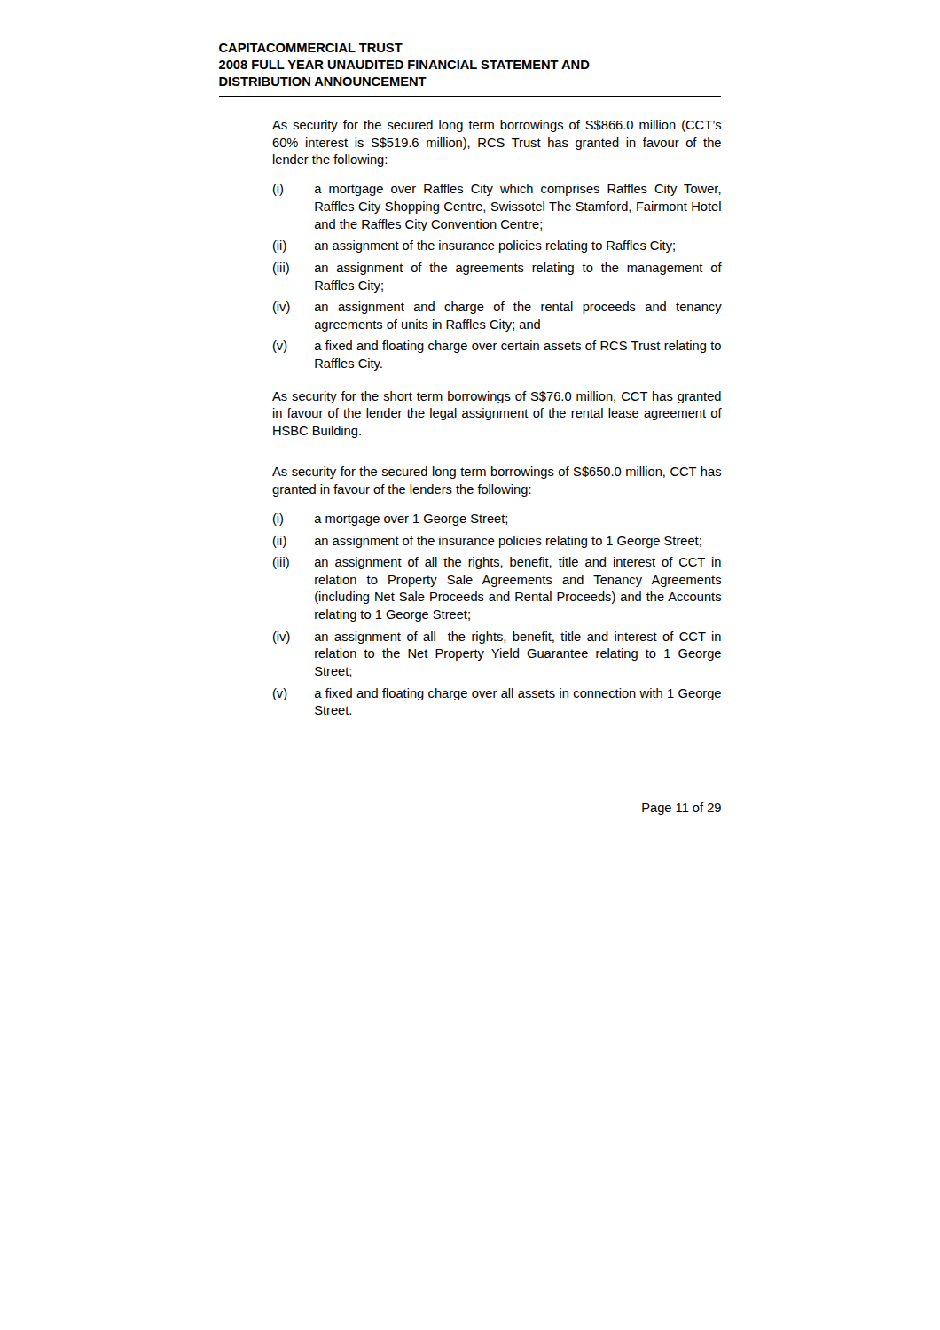CAPITACOMMERCIAL TRUST
2008 FULL YEAR UNAUDITED FINANCIAL STATEMENT AND
DISTRIBUTION ANNOUNCEMENT
As security for the secured long term borrowings of S$866.0 million (CCT’s 60% interest is S$519.6 million), RCS Trust has granted in favour of the lender the following:
(i) a mortgage over Raffles City which comprises Raffles City Tower, Raffles City Shopping Centre, Swissotel The Stamford, Fairmont Hotel and the Raffles City Convention Centre;
(ii) an assignment of the insurance policies relating to Raffles City;
(iii) an assignment of the agreements relating to the management of Raffles City;
(iv) an assignment and charge of the rental proceeds and tenancy agreements of units in Raffles City; and
(v) a fixed and floating charge over certain assets of RCS Trust relating to Raffles City.
As security for the short term borrowings of S$76.0 million, CCT has granted in favour of the lender the legal assignment of the rental lease agreement of HSBC Building.
As security for the secured long term borrowings of S$650.0 million, CCT has granted in favour of the lenders the following:
(i) a mortgage over 1 George Street;
(ii) an assignment of the insurance policies relating to 1 George Street;
(iii) an assignment of all the rights, benefit, title and interest of CCT in relation to Property Sale Agreements and Tenancy Agreements (including Net Sale Proceeds and Rental Proceeds) and the Accounts relating to 1 George Street;
(iv) an assignment of all the rights, benefit, title and interest of CCT in relation to the Net Property Yield Guarantee relating to 1 George Street;
(v) a fixed and floating charge over all assets in connection with 1 George Street.
Page 11 of 29